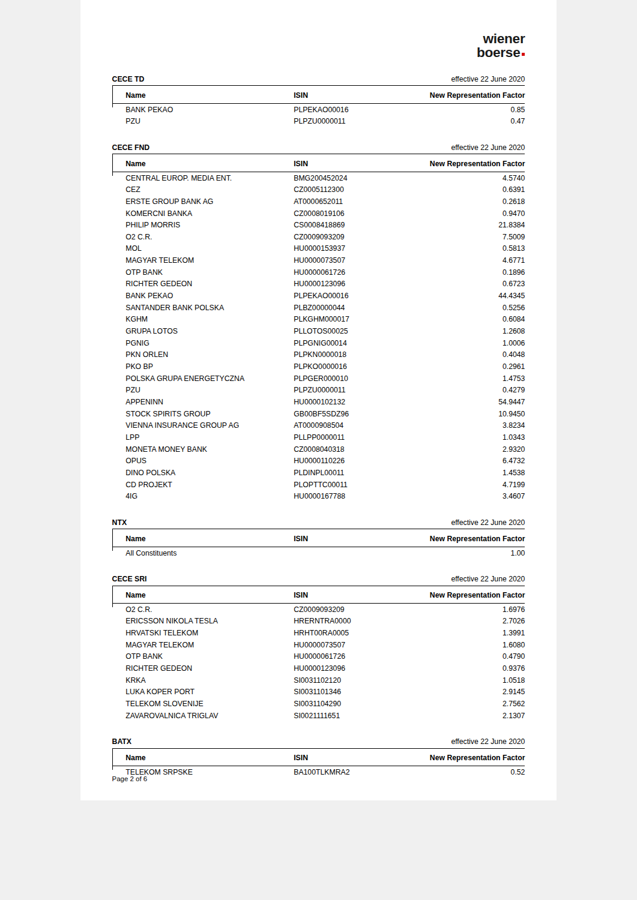wiener boerse
CECE TD effective 22 June 2020
| Name | ISIN | New Representation Factor |
| --- | --- | --- |
| BANK PEKAO | PLPEKAO00016 | 0.85 |
| PZU | PLPZU0000011 | 0.47 |
CECE FND effective 22 June 2020
| Name | ISIN | New Representation Factor |
| --- | --- | --- |
| CENTRAL EUROP. MEDIA ENT. | BMG200452024 | 4.5740 |
| CEZ | CZ0005112300 | 0.6391 |
| ERSTE GROUP BANK AG | AT0000652011 | 0.2618 |
| KOMERCNI BANKA | CZ0008019106 | 0.9470 |
| PHILIP MORRIS | CS0008418869 | 21.8384 |
| O2 C.R. | CZ0009093209 | 7.5009 |
| MOL | HU0000153937 | 0.5813 |
| MAGYAR TELEKOM | HU0000073507 | 4.6771 |
| OTP BANK | HU0000061726 | 0.1896 |
| RICHTER GEDEON | HU0000123096 | 0.6723 |
| BANK PEKAO | PLPEKAO00016 | 44.4345 |
| SANTANDER BANK POLSKA | PLBZ00000044 | 0.5256 |
| KGHM | PLKGHM000017 | 0.6084 |
| GRUPA LOTOS | PLLOTOS00025 | 1.2608 |
| PGNIG | PLPGNIG00014 | 1.0006 |
| PKN ORLEN | PLPKN0000018 | 0.4048 |
| PKO BP | PLPKO0000016 | 0.2961 |
| POLSKA GRUPA ENERGETYCZNA | PLPGER000010 | 1.4753 |
| PZU | PLPZU0000011 | 0.4279 |
| APPENINN | HU0000102132 | 54.9447 |
| STOCK SPIRITS GROUP | GB00BF5SDZ96 | 10.9450 |
| VIENNA INSURANCE GROUP AG | AT0000908504 | 3.8234 |
| LPP | PLLPP0000011 | 1.0343 |
| MONETA MONEY BANK | CZ0008040318 | 2.9320 |
| OPUS | HU0000110226 | 6.4732 |
| DINO POLSKA | PLDINPL00011 | 1.4538 |
| CD PROJEKT | PLOPTTC00011 | 4.7199 |
| 4IG | HU0000167788 | 3.4607 |
NTX effective 22 June 2020
| Name | ISIN | New Representation Factor |
| --- | --- | --- |
| All Constituents | | 1.00 |
CECE SRI effective 22 June 2020
| Name | ISIN | New Representation Factor |
| --- | --- | --- |
| O2 C.R. | CZ0009093209 | 1.6976 |
| ERICSSON NIKOLA TESLA | HRERNTRA0000 | 2.7026 |
| HRVATSKI TELEKOM | HRHT00RA0005 | 1.3991 |
| MAGYAR TELEKOM | HU0000073507 | 1.6080 |
| OTP BANK | HU0000061726 | 0.4790 |
| RICHTER GEDEON | HU0000123096 | 0.9376 |
| KRKA | SI0031102120 | 1.0518 |
| LUKA KOPER PORT | SI0031101346 | 2.9145 |
| TELEKOM SLOVENIJE | SI0031104290 | 2.7562 |
| ZAVAROVALNICA TRIGLAV | SI0021111651 | 2.1307 |
BATX effective 22 June 2020
| Name | ISIN | New Representation Factor |
| --- | --- | --- |
| TELEKOM SRPSKE | BA100TLKMRA2 | 0.52 |
Page 2 of 6